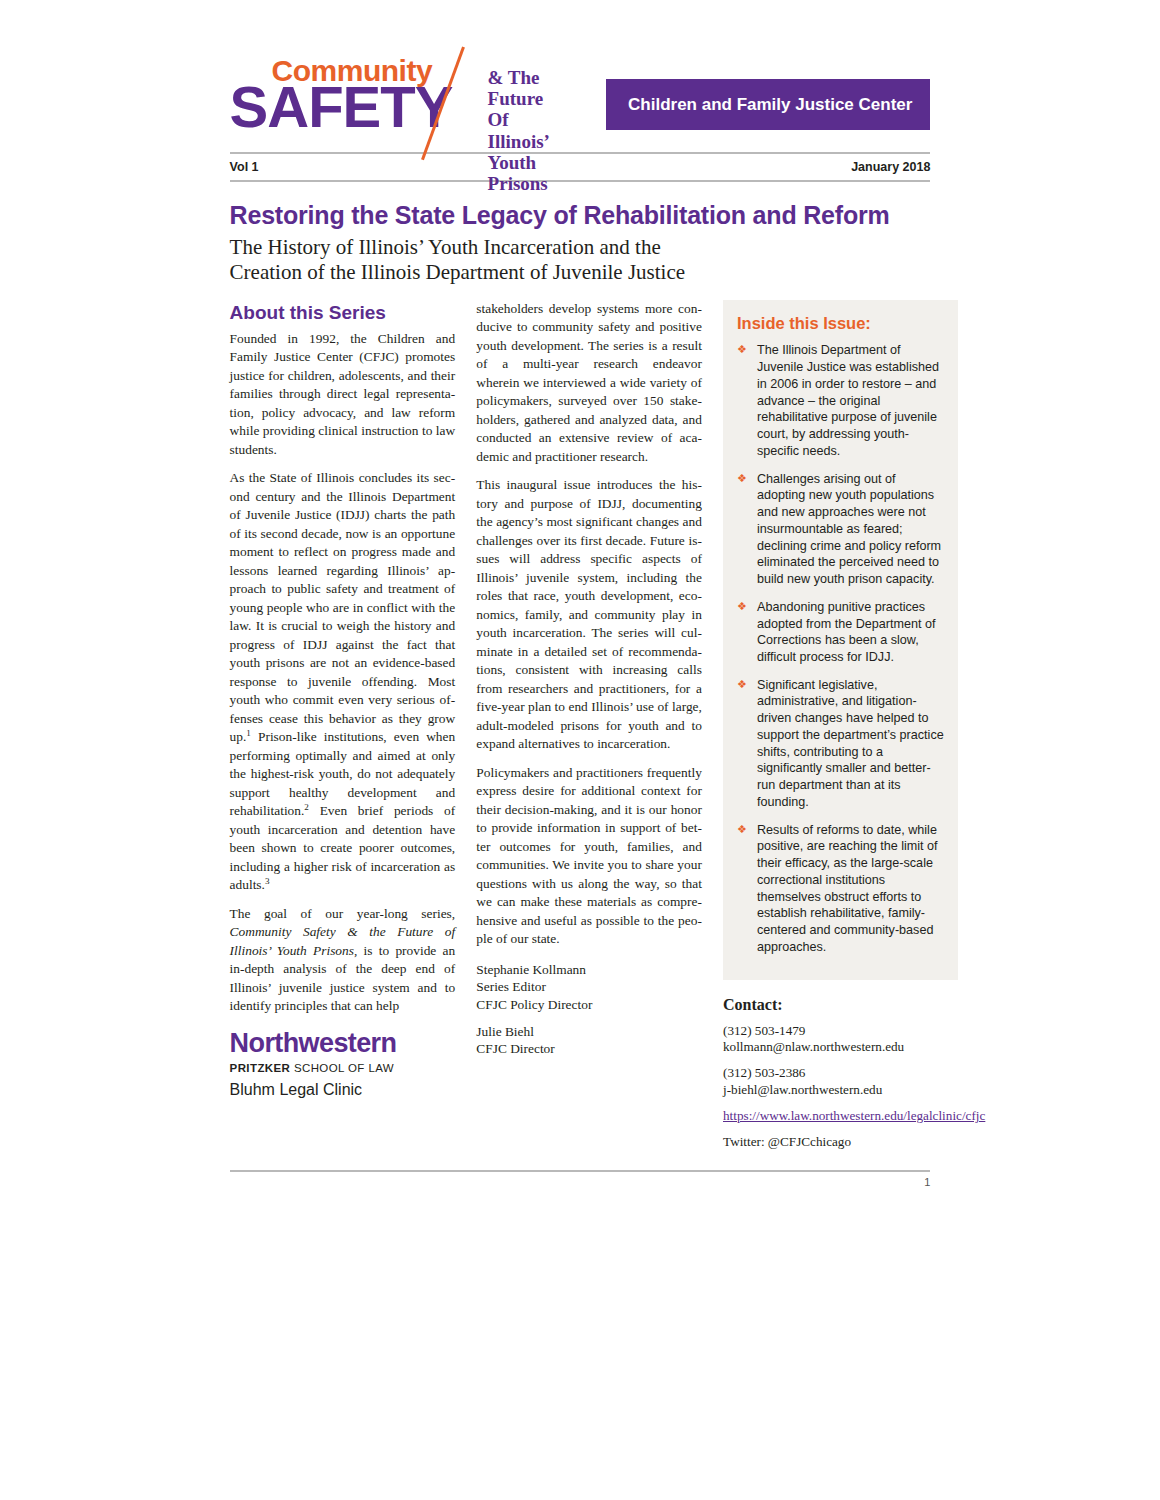Community
SAFETY
& The Future
Of Illinois’
Youth Prisons
Children and Family Justice Center
Vol 1 January 2018
Restoring the State Legacy of Rehabilitation and Reform
The History of Illinois’ Youth Incarceration and the
Creation of the Illinois Department of Juvenile Justice
About this Series
Founded in 1992, the Children and Family Justice Center (CFJC) promotes justice for children, adolescents, and their families through direct legal representation, policy advocacy, and law reform while providing clinical instruction to law students.
As the State of Illinois concludes its second century and the Illinois Department of Juvenile Justice (IDJJ) charts the path of its second decade, now is an opportune moment to reflect on progress made and lessons learned regarding Illinois’ approach to public safety and treatment of young people who are in conflict with the law. It is crucial to weigh the history and progress of IDJJ against the fact that youth prisons are not an evidence-based response to juvenile offending. Most youth who commit even very serious offenses cease this behavior as they grow up.1 Prison-like institutions, even when performing optimally and aimed at only the highest-risk youth, do not adequately support healthy development and rehabilitation.2 Even brief periods of youth incarceration and detention have been shown to create poorer outcomes, including a higher risk of incarceration as adults.3
The goal of our year-long series, Community Safety & the Future of Illinois’ Youth Prisons, is to provide an in-depth analysis of the deep end of Illinois’ juvenile justice system and to identify principles that can help
Northwestern
PRITZKER SCHOOL OF LAW
Bluhm Legal Clinic
stakeholders develop systems more conducive to community safety and positive youth development. The series is a result of a multi-year research endeavor wherein we interviewed a wide variety of policymakers, surveyed over 150 stakeholders, gathered and analyzed data, and conducted an extensive review of academic and practitioner research.
This inaugural issue introduces the history and purpose of IDJJ, documenting the agency’s most significant changes and challenges over its first decade. Future issues will address specific aspects of Illinois’ juvenile system, including the roles that race, youth development, economics, family, and community play in youth incarceration. The series will culminate in a detailed set of recommendations, consistent with increasing calls from researchers and practitioners, for a five-year plan to end Illinois’ use of large, adult-modeled prisons for youth and to expand alternatives to incarceration.
Policymakers and practitioners frequently express desire for additional context for their decision-making, and it is our honor to provide information in support of better outcomes for youth, families, and communities. We invite you to share your questions with us along the way, so that we can make these materials as comprehensive and useful as possible to the people of our state.
Stephanie Kollmann
Series Editor
CFJC Policy Director
Julie Biehl
CFJC Director
Inside this Issue:
The Illinois Department of Juvenile Justice was established in 2006 in order to restore – and advance – the original rehabilitative purpose of juvenile court, by addressing youth-specific needs.
Challenges arising out of adopting new youth populations and new approaches were not insurmountable as feared; declining crime and policy reform eliminated the perceived need to build new youth prison capacity.
Abandoning punitive practices adopted from the Department of Corrections has been a slow, difficult process for IDJJ.
Significant legislative, administrative, and litigation-driven changes have helped to support the department’s practice shifts, contributing to a significantly smaller and better-run department than at its founding.
Results of reforms to date, while positive, are reaching the limit of their efficacy, as the large-scale correctional institutions themselves obstruct efforts to establish rehabilitative, family-centered and community-based approaches.
Contact:
(312) 503-1479
kollmann@nlaw.northwestern.edu
(312) 503-2386
j-biehl@law.northwestern.edu
https://www.law.northwestern.edu/legalclinic/cfjc
Twitter: @CFJCchicago
1